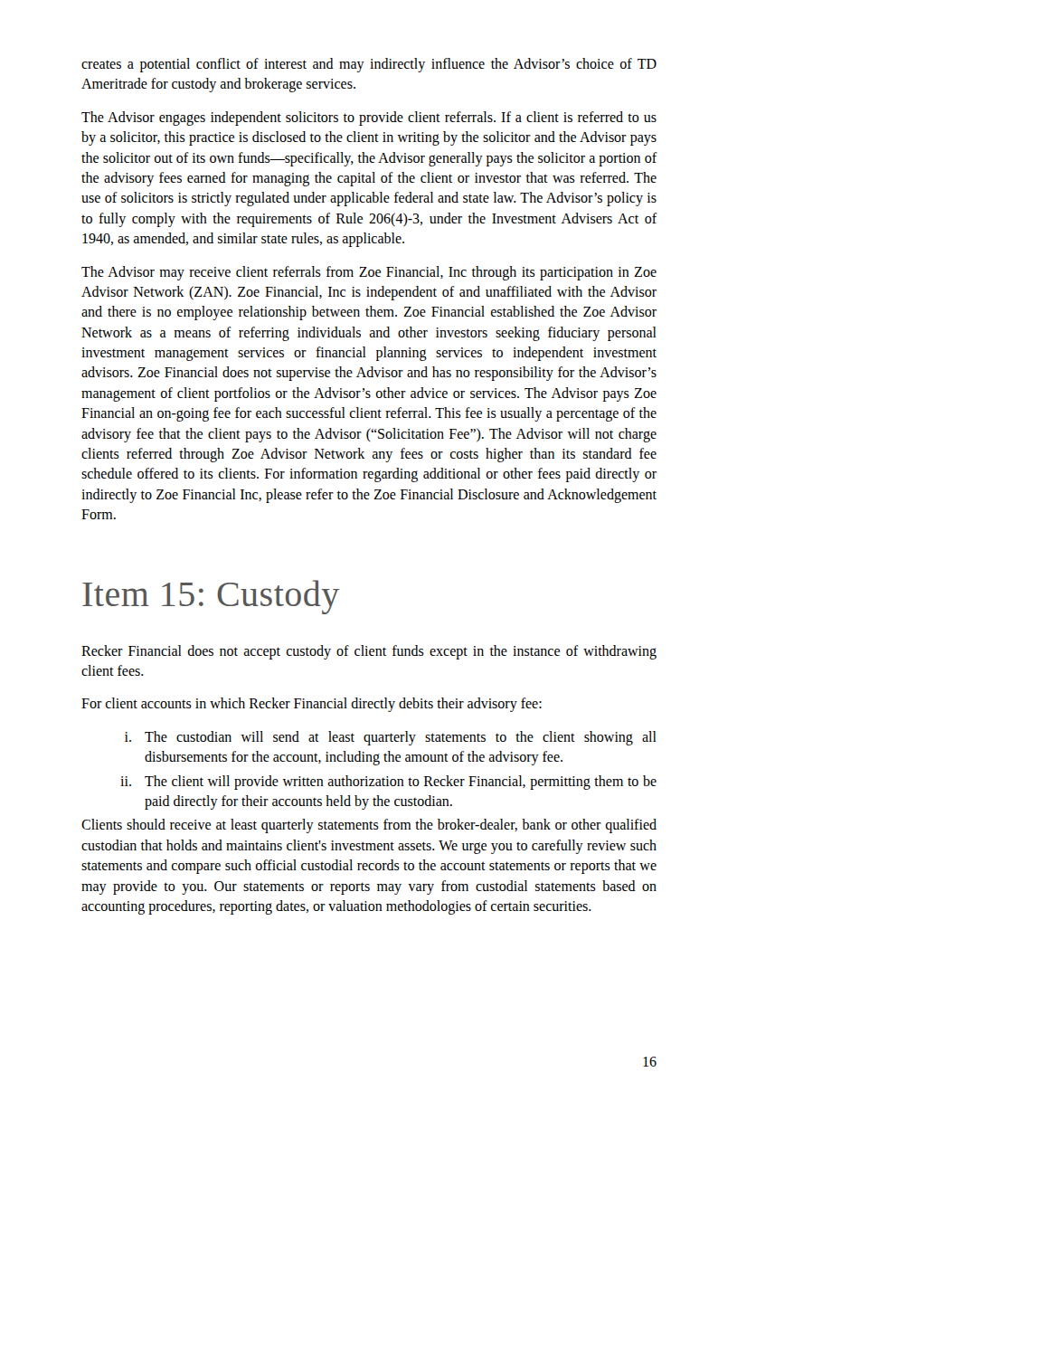creates a potential conflict of interest and may indirectly influence the Advisor’s choice of TD Ameritrade for custody and brokerage services.
The Advisor engages independent solicitors to provide client referrals. If a client is referred to us by a solicitor, this practice is disclosed to the client in writing by the solicitor and the Advisor pays the solicitor out of its own funds—specifically, the Advisor generally pays the solicitor a portion of the advisory fees earned for managing the capital of the client or investor that was referred. The use of solicitors is strictly regulated under applicable federal and state law. The Advisor’s policy is to fully comply with the requirements of Rule 206(4)-3, under the Investment Advisers Act of 1940, as amended, and similar state rules, as applicable.
The Advisor may receive client referrals from Zoe Financial, Inc through its participation in Zoe Advisor Network (ZAN). Zoe Financial, Inc is independent of and unaffiliated with the Advisor and there is no employee relationship between them. Zoe Financial established the Zoe Advisor Network as a means of referring individuals and other investors seeking fiduciary personal investment management services or financial planning services to independent investment advisors. Zoe Financial does not supervise the Advisor and has no responsibility for the Advisor’s management of client portfolios or the Advisor’s other advice or services. The Advisor pays Zoe Financial an on-going fee for each successful client referral. This fee is usually a percentage of the advisory fee that the client pays to the Advisor (“Solicitation Fee”). The Advisor will not charge clients referred through Zoe Advisor Network any fees or costs higher than its standard fee schedule offered to its clients. For information regarding additional or other fees paid directly or indirectly to Zoe Financial Inc, please refer to the Zoe Financial Disclosure and Acknowledgement Form.
Item 15: Custody
Recker Financial does not accept custody of client funds except in the instance of withdrawing client fees.
For client accounts in which Recker Financial directly debits their advisory fee:
The custodian will send at least quarterly statements to the client showing all disbursements for the account, including the amount of the advisory fee.
The client will provide written authorization to Recker Financial, permitting them to be paid directly for their accounts held by the custodian.
Clients should receive at least quarterly statements from the broker-dealer, bank or other qualified custodian that holds and maintains client's investment assets. We urge you to carefully review such statements and compare such official custodial records to the account statements or reports that we may provide to you. Our statements or reports may vary from custodial statements based on accounting procedures, reporting dates, or valuation methodologies of certain securities.
16